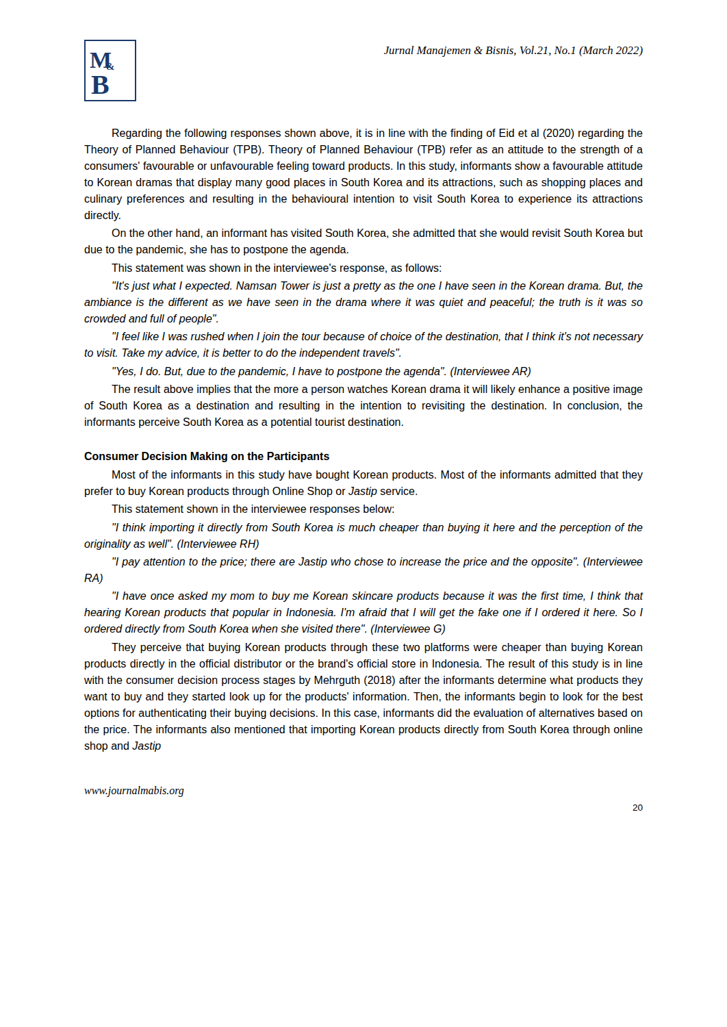M & B
Jurnal Manajemen & Bisnis, Vol.21, No.1 (March 2022)
Regarding the following responses shown above, it is in line with the finding of Eid et al (2020) regarding the Theory of Planned Behaviour (TPB). Theory of Planned Behaviour (TPB) refer as an attitude to the strength of a consumers' favourable or unfavourable feeling toward products. In this study, informants show a favourable attitude to Korean dramas that display many good places in South Korea and its attractions, such as shopping places and culinary preferences and resulting in the behavioural intention to visit South Korea to experience its attractions directly.
On the other hand, an informant has visited South Korea, she admitted that she would revisit South Korea but due to the pandemic, she has to postpone the agenda.
This statement was shown in the interviewee's response, as follows:
"It's just what I expected. Namsan Tower is just a pretty as the one I have seen in the Korean drama. But, the ambiance is the different as we have seen in the drama where it was quiet and peaceful; the truth is it was so crowded and full of people".
"I feel like I was rushed when I join the tour because of choice of the destination, that I think it's not necessary to visit. Take my advice, it is better to do the independent travels".
"Yes, I do. But, due to the pandemic, I have to postpone the agenda". (Interviewee AR)
The result above implies that the more a person watches Korean drama it will likely enhance a positive image of South Korea as a destination and resulting in the intention to revisiting the destination. In conclusion, the informants perceive South Korea as a potential tourist destination.
Consumer Decision Making on the Participants
Most of the informants in this study have bought Korean products. Most of the informants admitted that they prefer to buy Korean products through Online Shop or Jastip service.
This statement shown in the interviewee responses below:
"I think importing it directly from South Korea is much cheaper than buying it here and the perception of the originality as well". (Interviewee RH)
"I pay attention to the price; there are Jastip who chose to increase the price and the opposite". (Interviewee RA)
"I have once asked my mom to buy me Korean skincare products because it was the first time, I think that hearing Korean products that popular in Indonesia. I'm afraid that I will get the fake one if I ordered it here. So I ordered directly from South Korea when she visited there". (Interviewee G)
They perceive that buying Korean products through these two platforms were cheaper than buying Korean products directly in the official distributor or the brand's official store in Indonesia. The result of this study is in line with the consumer decision process stages by Mehrguth (2018) after the informants determine what products they want to buy and they started look up for the products' information. Then, the informants begin to look for the best options for authenticating their buying decisions. In this case, informants did the evaluation of alternatives based on the price. The informants also mentioned that importing Korean products directly from South Korea through online shop and Jastip
www.journalmabis.org
20